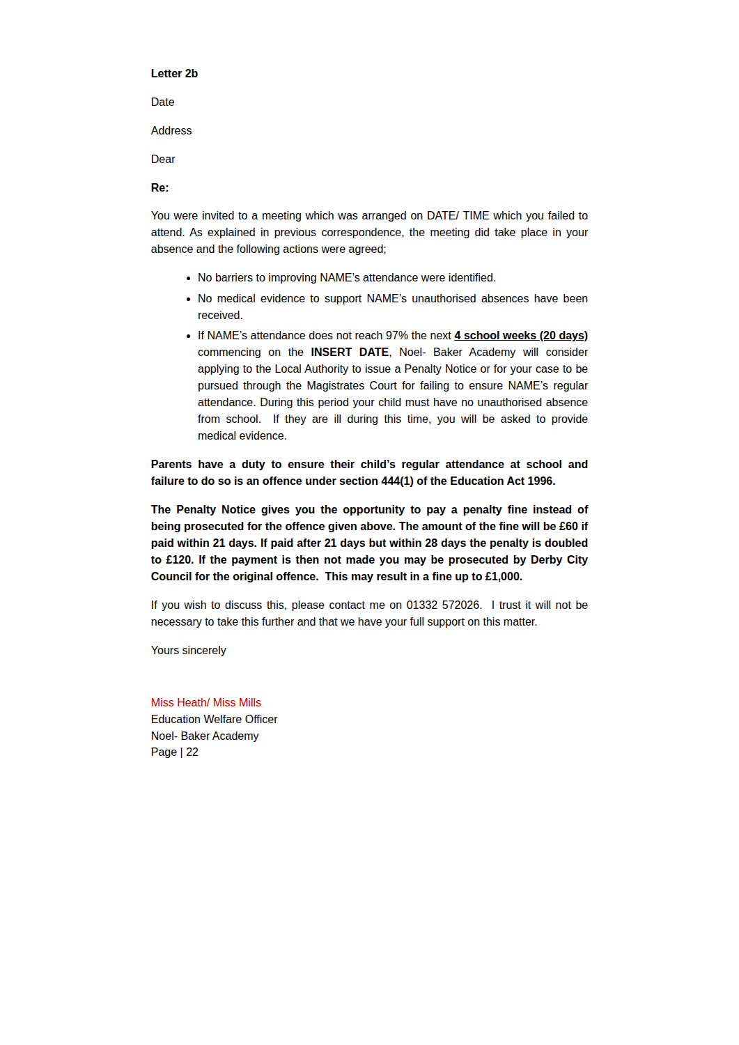Letter 2b
Date
Address
Dear
Re:
You were invited to a meeting which was arranged on DATE/ TIME which you failed to attend. As explained in previous correspondence, the meeting did take place in your absence and the following actions were agreed;
No barriers to improving NAME’s attendance were identified.
No medical evidence to support NAME’s unauthorised absences have been received.
If NAME’s attendance does not reach 97% the next 4 school weeks (20 days) commencing on the INSERT DATE, Noel- Baker Academy will consider applying to the Local Authority to issue a Penalty Notice or for your case to be pursued through the Magistrates Court for failing to ensure NAME’s regular attendance. During this period your child must have no unauthorised absence from school. If they are ill during this time, you will be asked to provide medical evidence.
Parents have a duty to ensure their child’s regular attendance at school and failure to do so is an offence under section 444(1) of the Education Act 1996.
The Penalty Notice gives you the opportunity to pay a penalty fine instead of being prosecuted for the offence given above. The amount of the fine will be £60 if paid within 21 days. If paid after 21 days but within 28 days the penalty is doubled to £120. If the payment is then not made you may be prosecuted by Derby City Council for the original offence. This may result in a fine up to £1,000.
If you wish to discuss this, please contact me on 01332 572026. I trust it will not be necessary to take this further and that we have your full support on this matter.
Yours sincerely
Miss Heath/ Miss Mills
Education Welfare Officer
Noel- Baker Academy
Page | 22